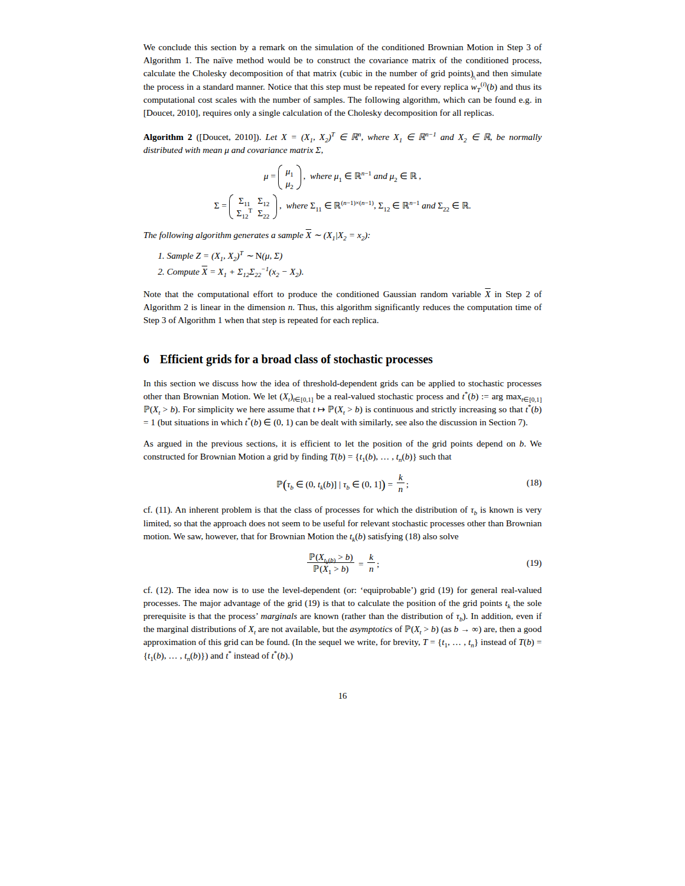We conclude this section by a remark on the simulation of the conditioned Brownian Motion in Step 3 of Algorithm 1. The naïve method would be to construct the covariance matrix of the conditioned process, calculate the Cholesky decomposition of that matrix (cubic in the number of grid points) and then simulate the process in a standard manner. Notice that this step must be repeated for every replica ^wT(i)(b) and thus its computational cost scales with the number of samples. The following algorithm, which can be found e.g. in [Doucet, 2010], requires only a single calculation of the Cholesky decomposition for all replicas.
Algorithm 2 ([Doucet, 2010]). Let X = (X1, X2)T ∈ ℝn, where X1 ∈ ℝn−1 and X2 ∈ ℝ, be normally distributed with mean μ and covariance matrix Σ,
μ =
| μ 1 |
| μ 2 |
, where μ1 ∈ ℝn−1 and μ2 ∈ ℝ , Σ =
| Σ 11 | Σ 12 |
| Σ 12 T | Σ 22 |
, where Σ11 ∈ ℝ(n−1)×(n−1), Σ12 ∈ ℝn−1 and Σ22 ∈ ℝ.
The following algorithm generates a sample X ∼ (X1|X2 = x2):
Sample Z = (X1, X2)T ∼ N(μ, Σ)
Compute X = X1 + Σ12Σ22−1(x2 − X2).
Note that the computational effort to produce the conditioned Gaussian random variable X in Step 2 of Algorithm 2 is linear in the dimension n. Thus, this algorithm significantly reduces the computation time of Step 3 of Algorithm 1 when that step is repeated for each replica.
6 Efficient grids for a broad class of stochastic processes
In this section we discuss how the idea of threshold-dependent grids can be applied to stochastic processes other than Brownian Motion. We let (Xt)t∈[0,1] be a real-valued stochastic process and t*(b) := arg maxt∈[0,1] ℙ(Xt > b). For simplicity we here assume that t ↦ ℙ(Xt > b) is continuous and strictly increasing so that t*(b) = 1 (but situations in which t*(b) ∈ (0, 1) can be dealt with similarly, see also the discussion in Section 7).
As argued in the previous sections, it is efficient to let the position of the grid points depend on b. We constructed for Brownian Motion a grid by finding T(b) = {t1(b), … , tn(b)} such that
ℙ(τb ∈ (0, tk(b)] | τb ∈ (0, 1]) = kn; (18)
cf. (11). An inherent problem is that the class of processes for which the distribution of τb is known is very limited, so that the approach does not seem to be useful for relevant stochastic processes other than Brownian motion. We saw, however, that for Brownian Motion the tk(b) satisfying (18) also solve
ℙ(Xtk(b) > b) ℙ(X1 > b) = kn; (19)
cf. (12). The idea now is to use the level-dependent (or: ‘equiprobable’) grid (19) for general real-valued processes. The major advantage of the grid (19) is that to calculate the position of the grid points tk the sole prerequisite is that the process’ marginals are known (rather than the distribution of τb). In addition, even if the marginal distributions of Xt are not available, but the asymptotics of ℙ(Xt > b) (as b → ∞) are, then a good approximation of this grid can be found. (In the sequel we write, for brevity, T = {t1, … , tn} instead of T(b) = {t1(b), … , tn(b)}) and t* instead of t*(b).)
16